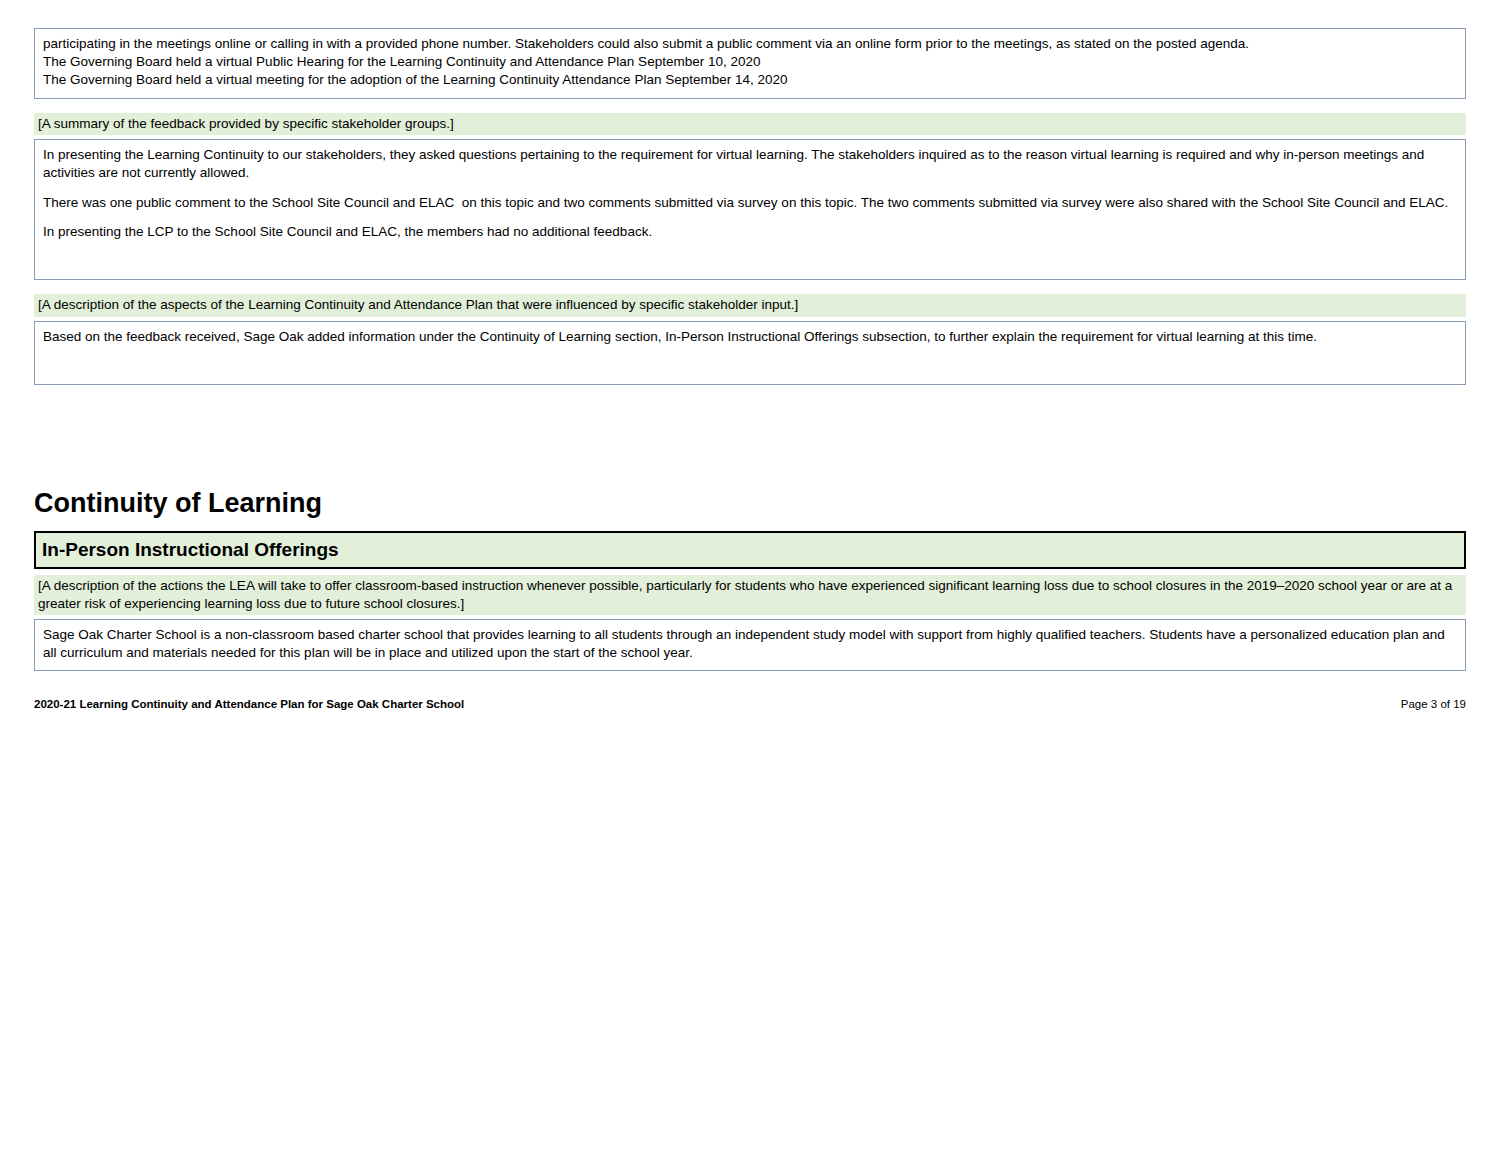participating in the meetings online or calling in with a provided phone number. Stakeholders could also submit a public comment via an online form prior to the meetings, as stated on the posted agenda.
The Governing Board held a virtual Public Hearing for the Learning Continuity and Attendance Plan September 10, 2020
The Governing Board held a virtual meeting for the adoption of the Learning Continuity Attendance Plan September 14, 2020
[A summary of the feedback provided by specific stakeholder groups.]
In presenting the Learning Continuity to our stakeholders, they asked questions pertaining to the requirement for virtual learning. The stakeholders inquired as to the reason virtual learning is required and why in-person meetings and activities are not currently allowed.
There was one public comment to the School Site Council and ELAC on this topic and two comments submitted via survey on this topic. The two comments submitted via survey were also shared with the School Site Council and ELAC.
In presenting the LCP to the School Site Council and ELAC, the members had no additional feedback.
[A description of the aspects of the Learning Continuity and Attendance Plan that were influenced by specific stakeholder input.]
Based on the feedback received, Sage Oak added information under the Continuity of Learning section, In-Person Instructional Offerings subsection, to further explain the requirement for virtual learning at this time.
Continuity of Learning
In-Person Instructional Offerings
[A description of the actions the LEA will take to offer classroom-based instruction whenever possible, particularly for students who have experienced significant learning loss due to school closures in the 2019–2020 school year or are at a greater risk of experiencing learning loss due to future school closures.]
Sage Oak Charter School is a non-classroom based charter school that provides learning to all students through an independent study model with support from highly qualified teachers. Students have a personalized education plan and all curriculum and materials needed for this plan will be in place and utilized upon the start of the school year.
2020-21 Learning Continuity and Attendance Plan for Sage Oak Charter School Page 3 of 19